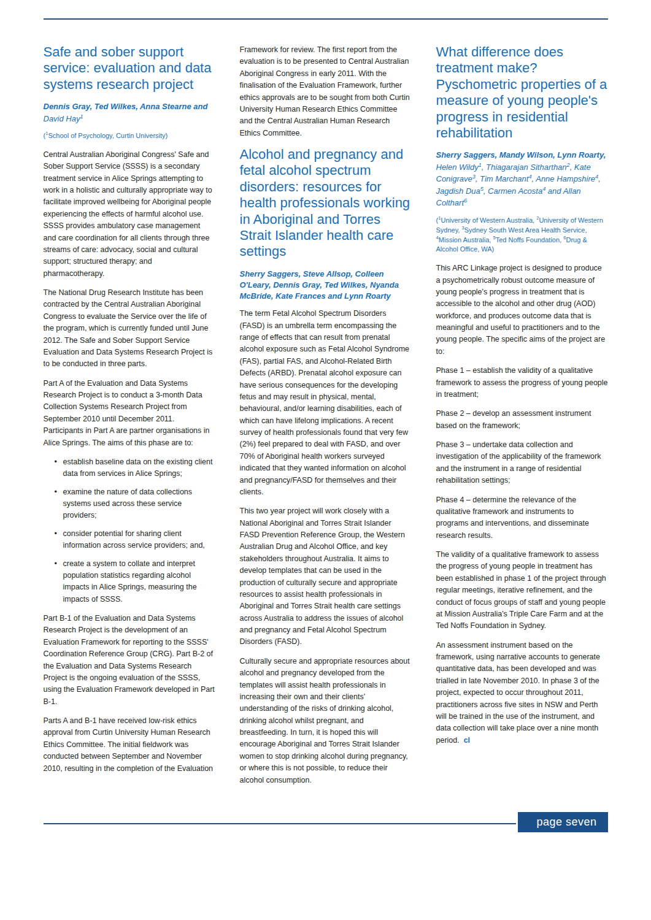Safe and sober support service: evaluation and data systems research project
Dennis Gray, Ted Wilkes, Anna Stearne and David Hay1
(1School of Psychology, Curtin University)
Central Australian Aboriginal Congress' Safe and Sober Support Service (SSSS) is a secondary treatment service in Alice Springs attempting to work in a holistic and culturally appropriate way to facilitate improved wellbeing for Aboriginal people experiencing the effects of harmful alcohol use. SSSS provides ambulatory case management and care coordination for all clients through three streams of care: advocacy, social and cultural support; structured therapy; and pharmacotherapy.
The National Drug Research Institute has been contracted by the Central Australian Aboriginal Congress to evaluate the Service over the life of the program, which is currently funded until June 2012. The Safe and Sober Support Service Evaluation and Data Systems Research Project is to be conducted in three parts.
Part A of the Evaluation and Data Systems Research Project is to conduct a 3-month Data Collection Systems Research Project from September 2010 until December 2011. Participants in Part A are partner organisations in Alice Springs. The aims of this phase are to:
establish baseline data on the existing client data from services in Alice Springs;
examine the nature of data collections systems used across these service providers;
consider potential for sharing client information across service providers; and,
create a system to collate and interpret population statistics regarding alcohol impacts in Alice Springs, measuring the impacts of SSSS.
Part B-1 of the Evaluation and Data Systems Research Project is the development of an Evaluation Framework for reporting to the SSSS' Coordination Reference Group (CRG). Part B-2 of the Evaluation and Data Systems Research Project is the ongoing evaluation of the SSSS, using the Evaluation Framework developed in Part B-1.
Parts A and B-1 have received low-risk ethics approval from Curtin University Human Research Ethics Committee. The initial fieldwork was conducted between September and November 2010, resulting in the completion of the Evaluation
Framework for review. The first report from the evaluation is to be presented to Central Australian Aboriginal Congress in early 2011. With the finalisation of the Evaluation Framework, further ethics approvals are to be sought from both Curtin University Human Research Ethics Committee and the Central Australian Human Research Ethics Committee.
Alcohol and pregnancy and fetal alcohol spectrum disorders: resources for health professionals working in Aboriginal and Torres Strait Islander health care settings
Sherry Saggers, Steve Allsop, Colleen O'Leary, Dennis Gray, Ted Wilkes, Nyanda McBride, Kate Frances and Lynn Roarty
The term Fetal Alcohol Spectrum Disorders (FASD) is an umbrella term encompassing the range of effects that can result from prenatal alcohol exposure such as Fetal Alcohol Syndrome (FAS), partial FAS, and Alcohol-Related Birth Defects (ARBD). Prenatal alcohol exposure can have serious consequences for the developing fetus and may result in physical, mental, behavioural, and/or learning disabilities, each of which can have lifelong implications. A recent survey of health professionals found that very few (2%) feel prepared to deal with FASD, and over 70% of Aboriginal health workers surveyed indicated that they wanted information on alcohol and pregnancy/FASD for themselves and their clients.
This two year project will work closely with a National Aboriginal and Torres Strait Islander FASD Prevention Reference Group, the Western Australian Drug and Alcohol Office, and key stakeholders throughout Australia. It aims to develop templates that can be used in the production of culturally secure and appropriate resources to assist health professionals in Aboriginal and Torres Strait health care settings across Australia to address the issues of alcohol and pregnancy and Fetal Alcohol Spectrum Disorders (FASD).
Culturally secure and appropriate resources about alcohol and pregnancy developed from the templates will assist health professionals in increasing their own and their clients' understanding of the risks of drinking alcohol, drinking alcohol whilst pregnant, and breastfeeding. In turn, it is hoped this will encourage Aboriginal and Torres Strait Islander women to stop drinking alcohol during pregnancy, or where this is not possible, to reduce their alcohol consumption.
What difference does treatment make? Pyschometric properties of a measure of young people's progress in residential rehabilitation
Sherry Saggers, Mandy Wilson, Lynn Roarty, Helen Wildy1, Thiagarajan Sitharthan2, Kate Conigrave3, Tim Marchant4, Anne Hampshire4, Jagdish Dua5, Carmen Acosta4 and Allan Colthart6
(1University of Western Australia, 2University of Western Sydney, 3Sydney South West Area Health Service, 4Mission Australia, 5Ted Noffs Foundation, 6Drug & Alcohol Office, WA)
This ARC Linkage project is designed to produce a psychometrically robust outcome measure of young people's progress in treatment that is accessible to the alcohol and other drug (AOD) workforce, and produces outcome data that is meaningful and useful to practitioners and to the young people. The specific aims of the project are to:
Phase 1 – establish the validity of a qualitative framework to assess the progress of young people in treatment;
Phase 2 – develop an assessment instrument based on the framework;
Phase 3 – undertake data collection and investigation of the applicability of the framework and the instrument in a range of residential rehabilitation settings;
Phase 4 – determine the relevance of the qualitative framework and instruments to programs and interventions, and disseminate research results.
The validity of a qualitative framework to assess the progress of young people in treatment has been established in phase 1 of the project through regular meetings, iterative refinement, and the conduct of focus groups of staff and young people at Mission Australia's Triple Care Farm and at the Ted Noffs Foundation in Sydney.
An assessment instrument based on the framework, using narrative accounts to generate quantitative data, has been developed and was trialled in late November 2010. In phase 3 of the project, expected to occur throughout 2011, practitioners across five sites in NSW and Perth will be trained in the use of the instrument, and data collection will take place over a nine month period. cl
page seven